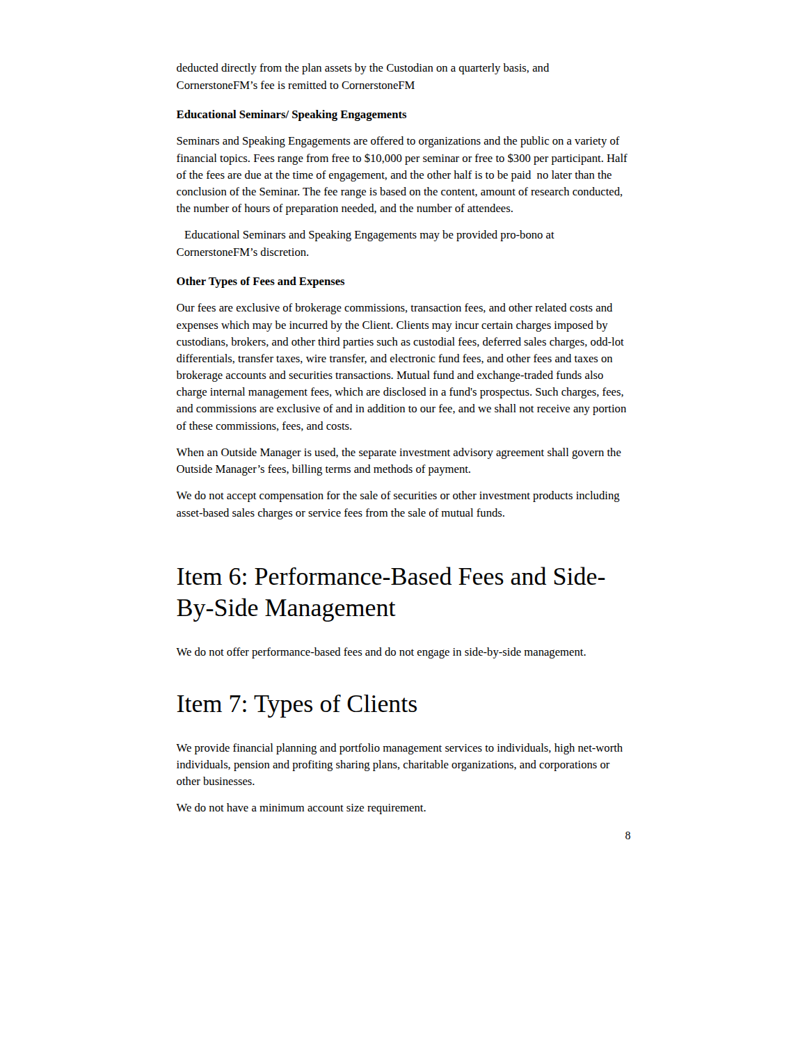deducted directly from the plan assets by the Custodian on a quarterly basis, and CornerstoneFM’s fee is remitted to CornerstoneFM
Educational Seminars/ Speaking Engagements
Seminars and Speaking Engagements are offered to organizations and the public on a variety of financial topics. Fees range from free to $10,000 per seminar or free to $300 per participant. Half of the fees are due at the time of engagement, and the other half is to be paid no later than the conclusion of the Seminar. The fee range is based on the content, amount of research conducted, the number of hours of preparation needed, and the number of attendees.
Educational Seminars and Speaking Engagements may be provided pro-bono at CornerstoneFM’s discretion.
Other Types of Fees and Expenses
Our fees are exclusive of brokerage commissions, transaction fees, and other related costs and expenses which may be incurred by the Client. Clients may incur certain charges imposed by custodians, brokers, and other third parties such as custodial fees, deferred sales charges, odd-lot differentials, transfer taxes, wire transfer, and electronic fund fees, and other fees and taxes on brokerage accounts and securities transactions. Mutual fund and exchange-traded funds also charge internal management fees, which are disclosed in a fund's prospectus. Such charges, fees, and commissions are exclusive of and in addition to our fee, and we shall not receive any portion of these commissions, fees, and costs.
When an Outside Manager is used, the separate investment advisory agreement shall govern the Outside Manager’s fees, billing terms and methods of payment.
We do not accept compensation for the sale of securities or other investment products including asset-based sales charges or service fees from the sale of mutual funds.
Item 6: Performance-Based Fees and Side-By-Side Management
We do not offer performance-based fees and do not engage in side-by-side management.
Item 7: Types of Clients
We provide financial planning and portfolio management services to individuals, high net-worth individuals, pension and profiting sharing plans, charitable organizations, and corporations or other businesses.
We do not have a minimum account size requirement.
8